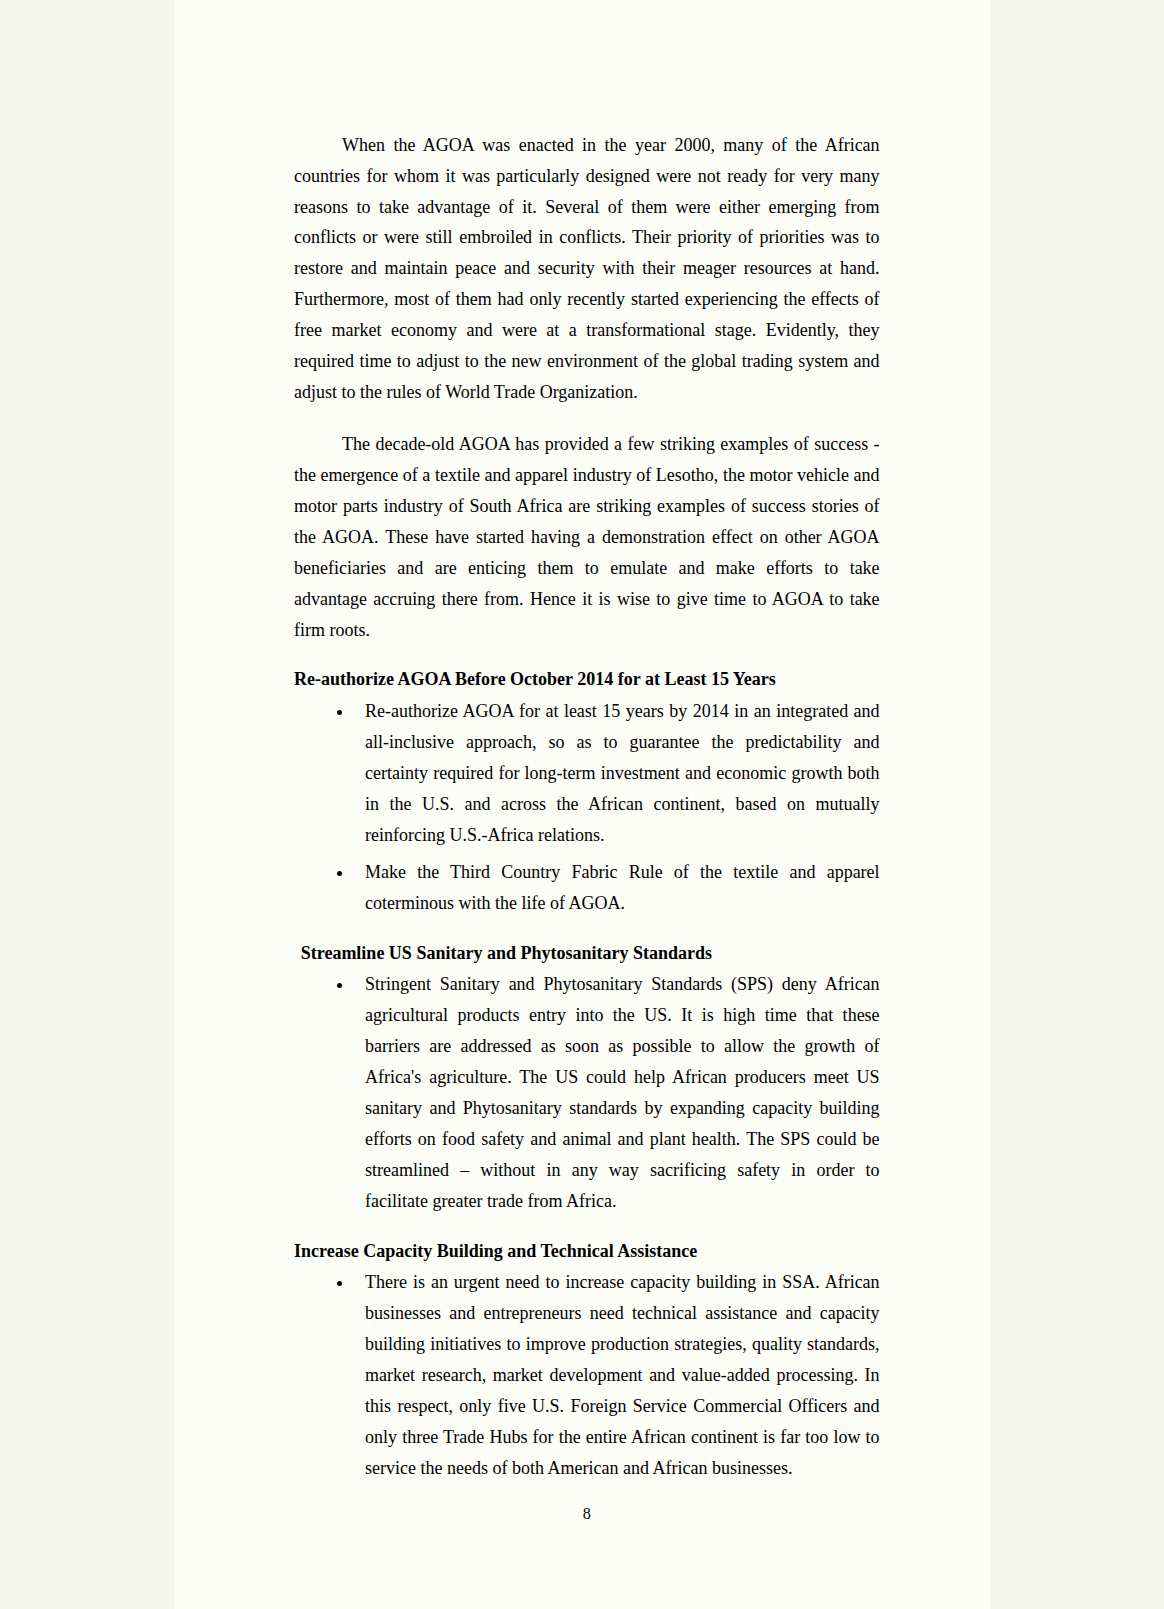When the AGOA was enacted in the year 2000, many of the African countries for whom it was particularly designed were not ready for very many reasons to take advantage of it. Several of them were either emerging from conflicts or were still embroiled in conflicts. Their priority of priorities was to restore and maintain peace and security with their meager resources at hand. Furthermore, most of them had only recently started experiencing the effects of free market economy and were at a transformational stage. Evidently, they required time to adjust to the new environment of the global trading system and adjust to the rules of World Trade Organization.
The decade-old AGOA has provided a few striking examples of success - the emergence of a textile and apparel industry of Lesotho, the motor vehicle and motor parts industry of South Africa are striking examples of success stories of the AGOA. These have started having a demonstration effect on other AGOA beneficiaries and are enticing them to emulate and make efforts to take advantage accruing there from. Hence it is wise to give time to AGOA to take firm roots.
Re-authorize AGOA Before October 2014 for at Least 15 Years
Re-authorize AGOA for at least 15 years by 2014 in an integrated and all-inclusive approach, so as to guarantee the predictability and certainty required for long-term investment and economic growth both in the U.S. and across the African continent, based on mutually reinforcing U.S.-Africa relations.
Make the Third Country Fabric Rule of the textile and apparel coterminous with the life of AGOA.
Streamline US Sanitary and Phytosanitary Standards
Stringent Sanitary and Phytosanitary Standards (SPS) deny African agricultural products entry into the US. It is high time that these barriers are addressed as soon as possible to allow the growth of Africa's agriculture. The US could help African producers meet US sanitary and Phytosanitary standards by expanding capacity building efforts on food safety and animal and plant health. The SPS could be streamlined – without in any way sacrificing safety in order to facilitate greater trade from Africa.
Increase Capacity Building and Technical Assistance
There is an urgent need to increase capacity building in SSA. African businesses and entrepreneurs need technical assistance and capacity building initiatives to improve production strategies, quality standards, market research, market development and value-added processing. In this respect, only five U.S. Foreign Service Commercial Officers and only three Trade Hubs for the entire African continent is far too low to service the needs of both American and African businesses.
8